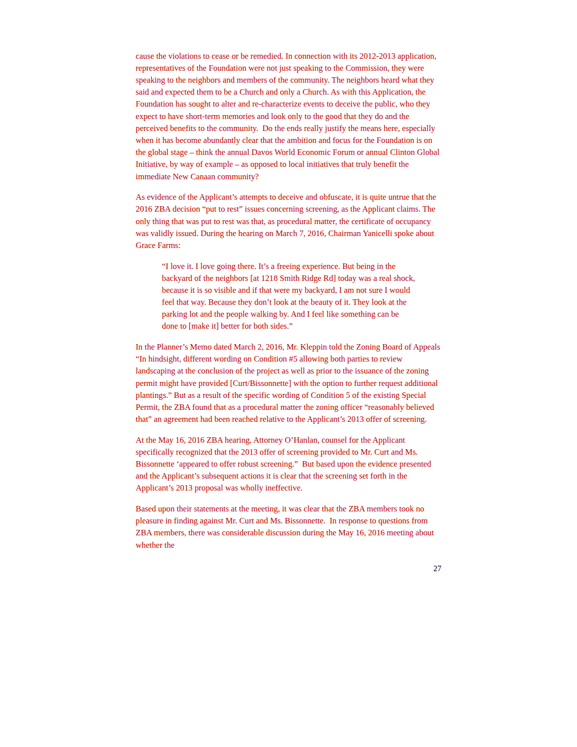cause the violations to cease or be remedied. In connection with its 2012-2013 application, representatives of the Foundation were not just speaking to the Commission, they were speaking to the neighbors and members of the community. The neighbors heard what they said and expected them to be a Church and only a Church. As with this Application, the Foundation has sought to alter and re-characterize events to deceive the public, who they expect to have short-term memories and look only to the good that they do and the perceived benefits to the community. Do the ends really justify the means here, especially when it has become abundantly clear that the ambition and focus for the Foundation is on the global stage – think the annual Davos World Economic Forum or annual Clinton Global Initiative, by way of example – as opposed to local initiatives that truly benefit the immediate New Canaan community?
As evidence of the Applicant’s attempts to deceive and obfuscate, it is quite untrue that the 2016 ZBA decision “put to rest” issues concerning screening, as the Applicant claims. The only thing that was put to rest was that, as procedural matter, the certificate of occupancy was validly issued. During the hearing on March 7, 2016, Chairman Yanicelli spoke about Grace Farms:
“I love it. I love going there. It’s a freeing experience. But being in the backyard of the neighbors [at 1218 Smith Ridge Rd] today was a real shock, because it is so visible and if that were my backyard, I am not sure I would feel that way. Because they don’t look at the beauty of it. They look at the parking lot and the people walking by. And I feel like something can be done to [make it] better for both sides.”
In the Planner’s Memo dated March 2, 2016, Mr. Kleppin told the Zoning Board of Appeals “In hindsight, different wording on Condition #5 allowing both parties to review landscaping at the conclusion of the project as well as prior to the issuance of the zoning permit might have provided [Curt/Bissonnette] with the option to further request additional plantings.” But as a result of the specific wording of Condition 5 of the existing Special Permit, the ZBA found that as a procedural matter the zoning officer “reasonably believed that” an agreement had been reached relative to the Applicant’s 2013 offer of screening.
At the May 16, 2016 ZBA hearing, Attorney O’Hanlan, counsel for the Applicant specifically recognized that the 2013 offer of screening provided to Mr. Curt and Ms. Bissonnette ‘appeared to offer robust screening.” But based upon the evidence presented and the Applicant’s subsequent actions it is clear that the screening set forth in the Applicant’s 2013 proposal was wholly ineffective.
Based upon their statements at the meeting, it was clear that the ZBA members took no pleasure in finding against Mr. Curt and Ms. Bissonnette. In response to questions from ZBA members, there was considerable discussion during the May 16, 2016 meeting about whether the
27